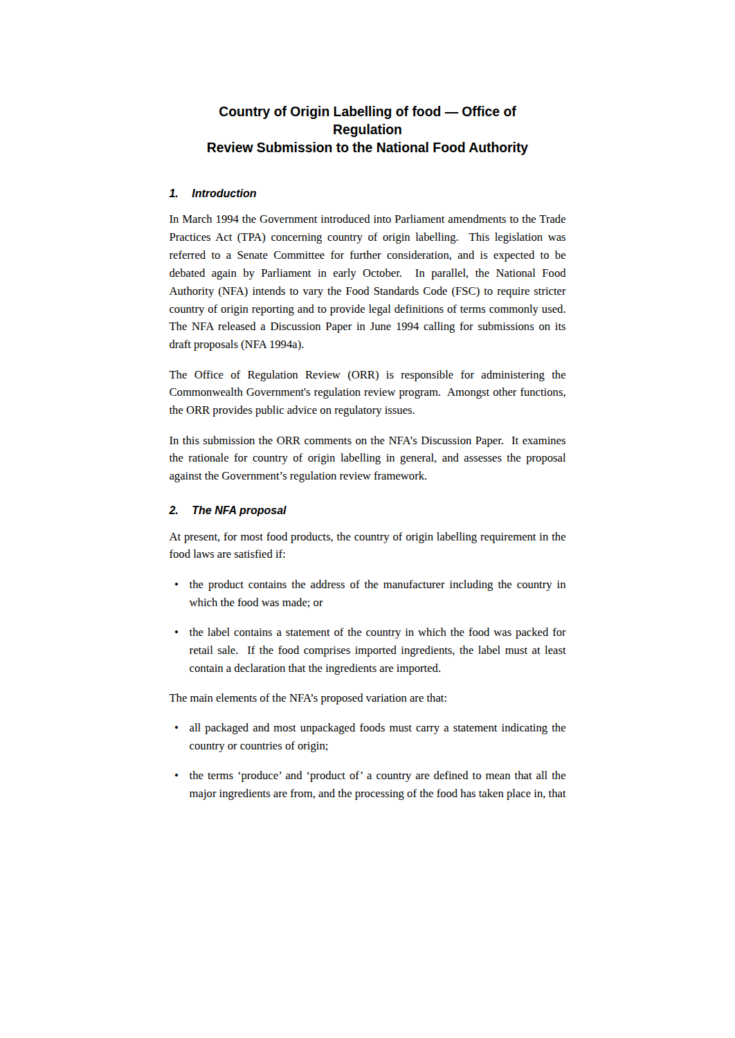Country of Origin Labelling of food — Office of Regulation
Review Submission to the National Food Authority
1. Introduction
In March 1994 the Government introduced into Parliament amendments to the Trade Practices Act (TPA) concerning country of origin labelling. This legislation was referred to a Senate Committee for further consideration, and is expected to be debated again by Parliament in early October. In parallel, the National Food Authority (NFA) intends to vary the Food Standards Code (FSC) to require stricter country of origin reporting and to provide legal definitions of terms commonly used. The NFA released a Discussion Paper in June 1994 calling for submissions on its draft proposals (NFA 1994a).
The Office of Regulation Review (ORR) is responsible for administering the Commonwealth Government's regulation review program. Amongst other functions, the ORR provides public advice on regulatory issues.
In this submission the ORR comments on the NFA’s Discussion Paper. It examines the rationale for country of origin labelling in general, and assesses the proposal against the Government’s regulation review framework.
2. The NFA proposal
At present, for most food products, the country of origin labelling requirement in the food laws are satisfied if:
the product contains the address of the manufacturer including the country in which the food was made; or
the label contains a statement of the country in which the food was packed for retail sale. If the food comprises imported ingredients, the label must at least contain a declaration that the ingredients are imported.
The main elements of the NFA’s proposed variation are that:
all packaged and most unpackaged foods must carry a statement indicating the country or countries of origin;
the terms ‘produce’ and ‘product of’ a country are defined to mean that all the major ingredients are from, and the processing of the food has taken place in, that